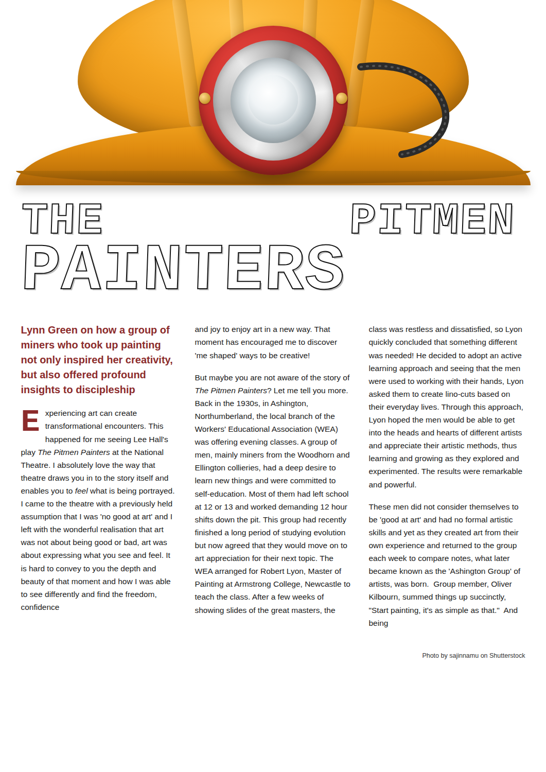THE PITMEN
PAINTERS
Lynn Green on how a group of miners who took up painting not only inspired her creativity, but also offered profound insights to discipleship
Experiencing art can create transformational encounters. This happened for me seeing Lee Hall's play The Pitmen Painters at the National Theatre. I absolutely love the way that theatre draws you in to the story itself and enables you to feel what is being portrayed. I came to the theatre with a previously held assumption that I was 'no good at art' and I left with the wonderful realisation that art was not about being good or bad, art was about expressing what you see and feel. It is hard to convey to you the depth and beauty of that moment and how I was able to see differently and find the freedom, confidence
and joy to enjoy art in a new way. That moment has encouraged me to discover 'me shaped' ways to be creative!
But maybe you are not aware of the story of The Pitmen Painters? Let me tell you more. Back in the 1930s, in Ashington, Northumberland, the local branch of the Workers' Educational Association (WEA) was offering evening classes. A group of men, mainly miners from the Woodhorn and Ellington collieries, had a deep desire to learn new things and were committed to self-education. Most of them had left school at 12 or 13 and worked demanding 12 hour shifts down the pit. This group had recently finished a long period of studying evolution but now agreed that they would move on to art appreciation for their next topic. The WEA arranged for Robert Lyon, Master of Painting at Armstrong College, Newcastle to teach the class. After a few weeks of showing slides of the great masters, the
class was restless and dissatisfied, so Lyon quickly concluded that something different was needed! He decided to adopt an active learning approach and seeing that the men were used to working with their hands, Lyon asked them to create lino-cuts based on their everyday lives. Through this approach, Lyon hoped the men would be able to get into the heads and hearts of different artists and appreciate their artistic methods, thus learning and growing as they explored and experimented. The results were remarkable and powerful.
These men did not consider themselves to be 'good at art' and had no formal artistic skills and yet as they created art from their own experience and returned to the group each week to compare notes, what later became known as the 'Ashington Group' of artists, was born. Group member, Oliver Kilbourn, summed things up succinctly, "Start painting, it's as simple as that." And being
Photo by sajinnamu on Shutterstock